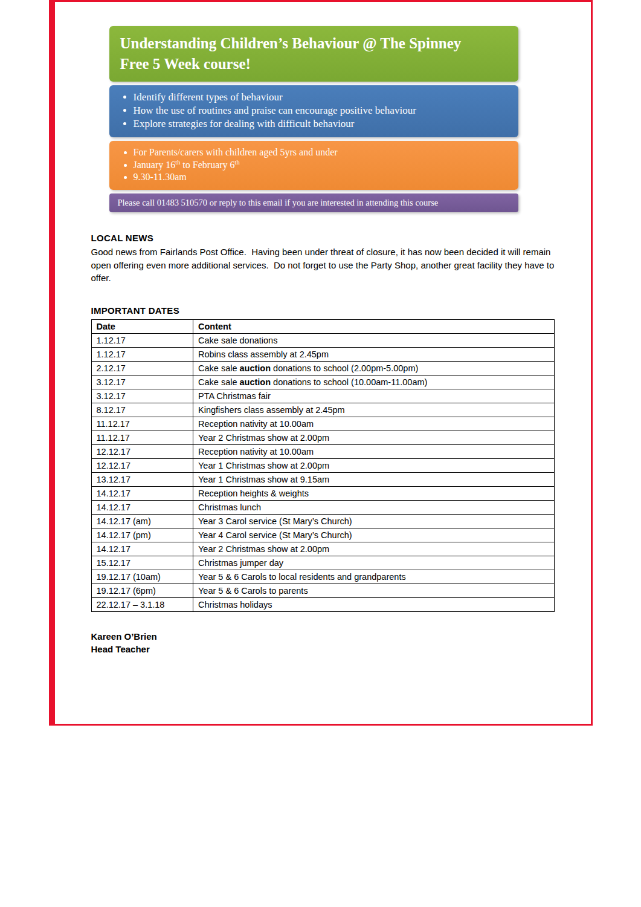Understanding Children’s Behaviour @ The Spinney
Free 5 Week course!
Identify different types of behaviour
How the use of routines and praise can encourage positive behaviour
Explore strategies for dealing with difficult behaviour
For Parents/carers with children aged 5yrs and under
January 16th to February 6th
9.30-11.30am
Please call 01483 510570 or reply to this email if you are interested in attending this course
LOCAL NEWS
Good news from Fairlands Post Office. Having been under threat of closure, it has now been decided it will remain open offering even more additional services. Do not forget to use the Party Shop, another great facility they have to offer.
IMPORTANT DATES
| Date | Content |
| --- | --- |
| 1.12.17 | Cake sale donations |
| 1.12.17 | Robins class assembly at 2.45pm |
| 2.12.17 | Cake sale auction donations to school (2.00pm-5.00pm) |
| 3.12.17 | Cake sale auction donations to school (10.00am-11.00am) |
| 3.12.17 | PTA Christmas fair |
| 8.12.17 | Kingfishers class assembly at 2.45pm |
| 11.12.17 | Reception nativity at 10.00am |
| 11.12.17 | Year 2 Christmas show at 2.00pm |
| 12.12.17 | Reception nativity at 10.00am |
| 12.12.17 | Year 1 Christmas show at 2.00pm |
| 13.12.17 | Year 1 Christmas show at 9.15am |
| 14.12.17 | Reception heights & weights |
| 14.12.17 | Christmas lunch |
| 14.12.17 (am) | Year 3 Carol service (St Mary’s Church) |
| 14.12.17 (pm) | Year 4 Carol service (St Mary’s Church) |
| 14.12.17 | Year 2 Christmas show at 2.00pm |
| 15.12.17 | Christmas jumper day |
| 19.12.17 (10am) | Year 5 & 6 Carols to local residents and grandparents |
| 19.12.17 (6pm) | Year 5 & 6 Carols to parents |
| 22.12.17 – 3.1.18 | Christmas holidays |
Kareen O’Brien
Head Teacher